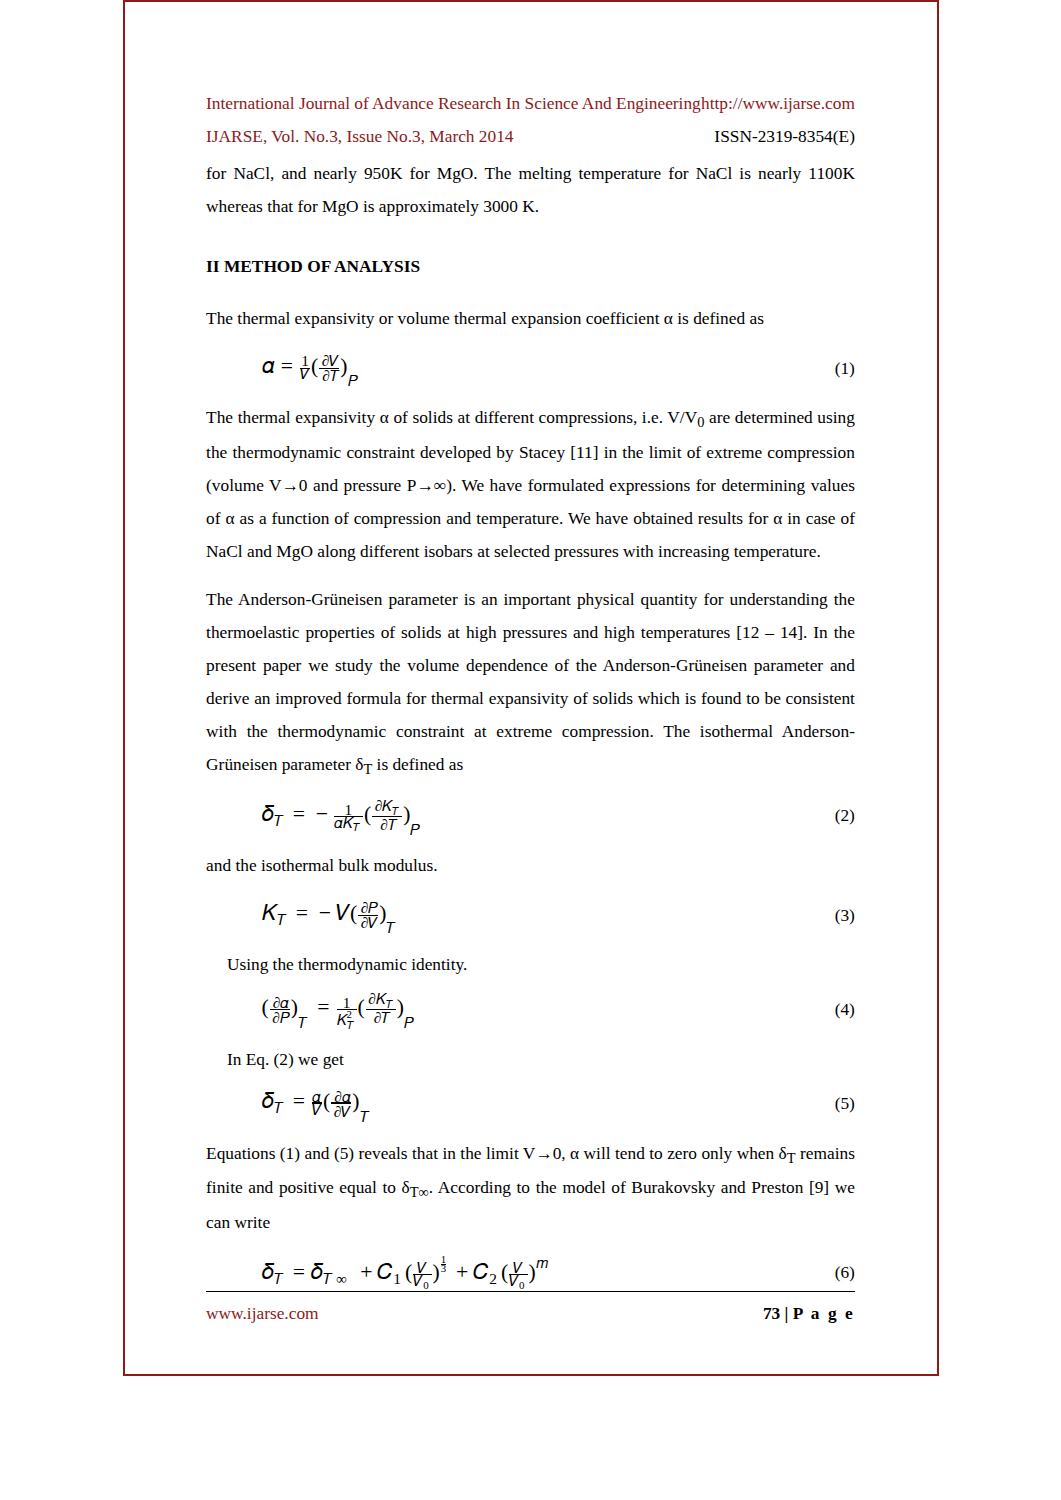International Journal of Advance Research In Science And Engineering http://www.ijarse.com
IJARSE, Vol. No.3, Issue No.3, March 2014 ISSN-2319-8354(E)
for NaCl, and nearly 950K for MgO. The melting temperature for NaCl is nearly 1100K whereas that for MgO is approximately 3000 K.
II METHOD OF ANALYSIS
The thermal expansivity or volume thermal expansion coefficient α is defined as
α = 1V ( ∂V∂T ) P
(1)
The thermal expansivity α of solids at different compressions, i.e. V/V0 are determined using the thermodynamic constraint developed by Stacey [11] in the limit of extreme compression (volume V→0 and pressure P→∞). We have formulated expressions for determining values of α as a function of compression and temperature. We have obtained results for α in case of NaCl and MgO along different isobars at selected pressures with increasing temperature.
The Anderson-Grüneisen parameter is an important physical quantity for understanding the thermoelastic properties of solids at high pressures and high temperatures [12 – 14]. In the present paper we study the volume dependence of the Anderson-Grüneisen parameter and derive an improved formula for thermal expansivity of solids which is found to be consistent with the thermodynamic constraint at extreme compression. The isothermal Anderson-Grüneisen parameter δT is defined as
δT = − 1 αKT ( ∂KT ∂T ) P
(2)
and the isothermal bulk modulus.
KT = − V ( ∂P ∂V ) T
(3)
Using the thermodynamic identity.
( ∂α ∂P ) T = 1 KT2 ( ∂KT ∂T ) P
(4)
In Eq. (2) we get
δT = αV ( ∂α ∂V ) T
(5)
Equations (1) and (5) reveals that in the limit V→0, α will tend to zero only when δT remains finite and positive equal to δT∞. According to the model of Burakovsky and Preston [9] we can write
δT = δT∞ + C1 ( VV0 ) 13 + C2 ( VV0 ) m
(6)
www.ijarse.com 73 | P a g e